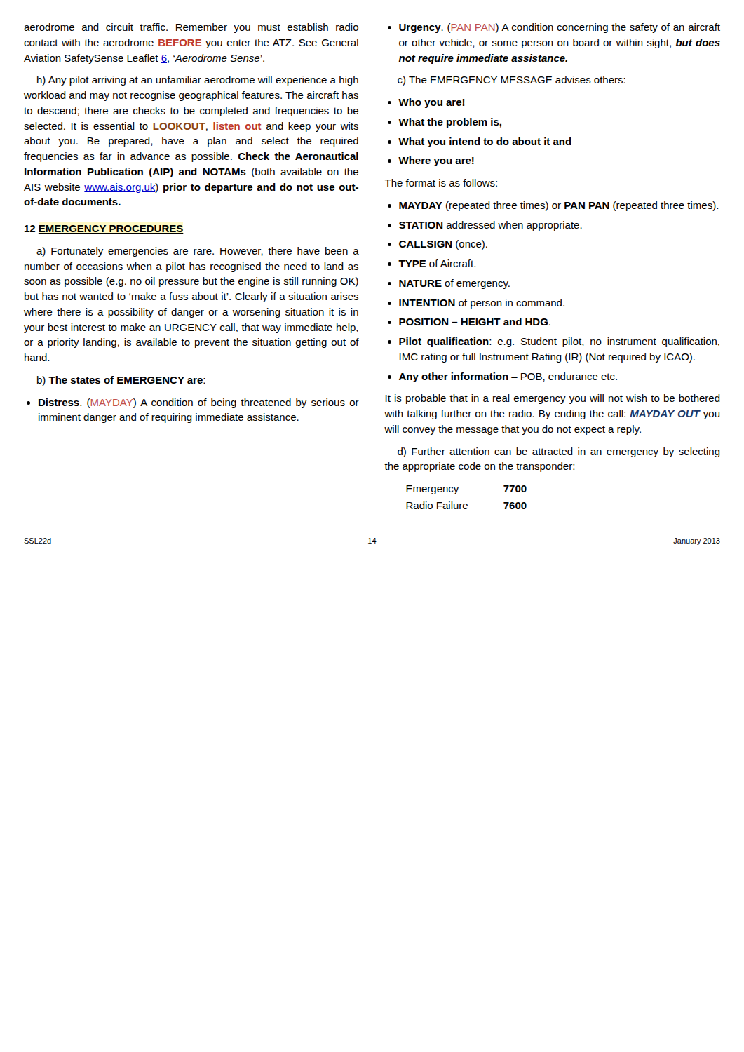aerodrome and circuit traffic. Remember you must establish radio contact with the aerodrome BEFORE you enter the ATZ. See General Aviation SafetySense Leaflet 6, ‘Aerodrome Sense’.
h) Any pilot arriving at an unfamiliar aerodrome will experience a high workload and may not recognise geographical features. The aircraft has to descend; there are checks to be completed and frequencies to be selected. It is essential to LOOKOUT, listen out and keep your wits about you. Be prepared, have a plan and select the required frequencies as far in advance as possible. Check the Aeronautical Information Publication (AIP) and NOTAMs (both available on the AIS website www.ais.org.uk) prior to departure and do not use out-of-date documents.
12 EMERGENCY PROCEDURES
a) Fortunately emergencies are rare. However, there have been a number of occasions when a pilot has recognised the need to land as soon as possible (e.g. no oil pressure but the engine is still running OK) but has not wanted to ‘make a fuss about it’. Clearly if a situation arises where there is a possibility of danger or a worsening situation it is in your best interest to make an URGENCY call, that way immediate help, or a priority landing, is available to prevent the situation getting out of hand.
b) The states of EMERGENCY are:
Distress. (MAYDAY) A condition of being threatened by serious or imminent danger and of requiring immediate assistance.
Urgency. (PAN PAN) A condition concerning the safety of an aircraft or other vehicle, or some person on board or within sight, but does not require immediate assistance.
c) The EMERGENCY MESSAGE advises others:
Who you are!
What the problem is,
What you intend to do about it and
Where you are!
The format is as follows:
MAYDAY (repeated three times) or PAN PAN (repeated three times).
STATION addressed when appropriate.
CALLSIGN (once).
TYPE of Aircraft.
NATURE of emergency.
INTENTION of person in command.
POSITION – HEIGHT and HDG.
Pilot qualification: e.g. Student pilot, no instrument qualification, IMC rating or full Instrument Rating (IR) (Not required by ICAO).
Any other information – POB, endurance etc.
It is probable that in a real emergency you will not wish to be bothered with talking further on the radio. By ending the call: MAYDAY OUT you will convey the message that you do not expect a reply.
d) Further attention can be attracted in an emergency by selecting the appropriate code on the transponder:
| Emergency | 7700 |
| Radio Failure | 7600 |
SSL22d
14
January 2013